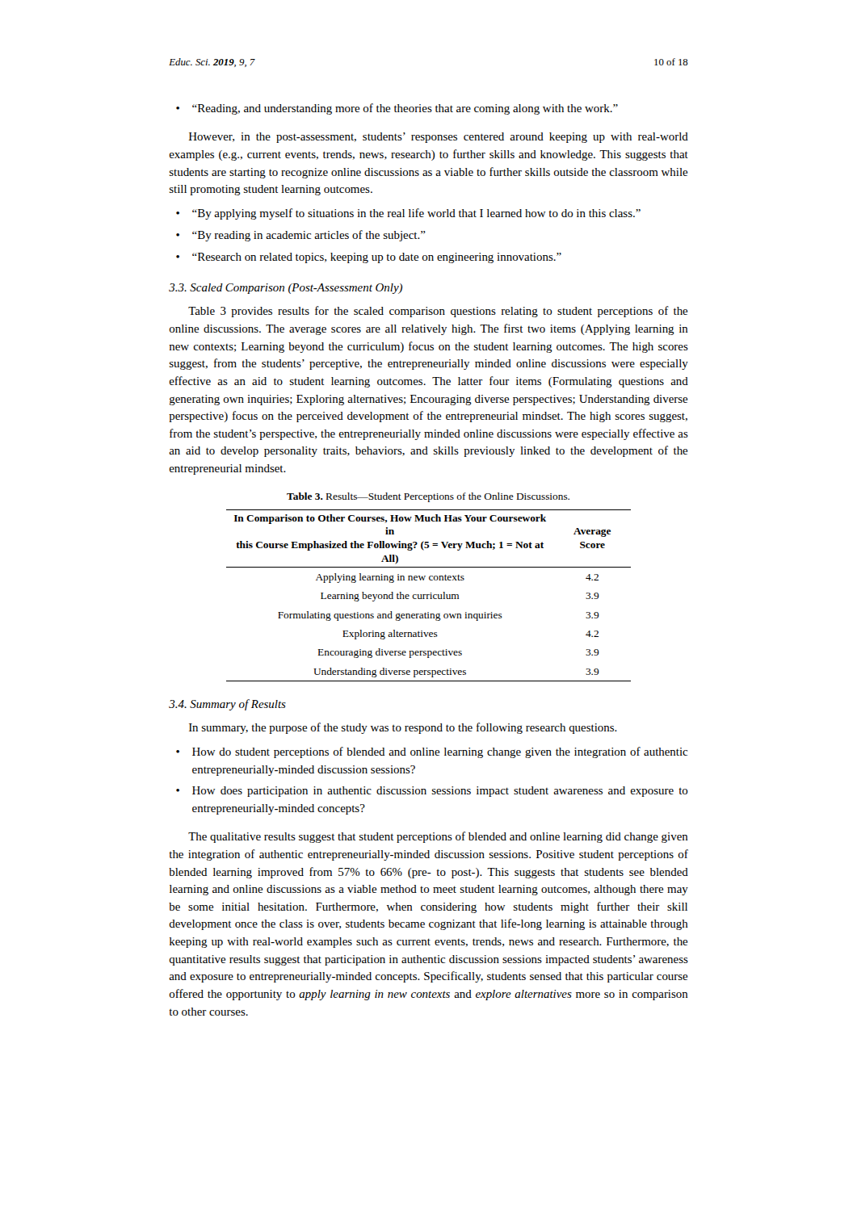Educ. Sci. 2019, 9, 7
10 of 18
“Reading, and understanding more of the theories that are coming along with the work.”
However, in the post-assessment, students’ responses centered around keeping up with real-world examples (e.g., current events, trends, news, research) to further skills and knowledge. This suggests that students are starting to recognize online discussions as a viable to further skills outside the classroom while still promoting student learning outcomes.
“By applying myself to situations in the real life world that I learned how to do in this class.”
“By reading in academic articles of the subject.”
“Research on related topics, keeping up to date on engineering innovations.”
3.3. Scaled Comparison (Post-Assessment Only)
Table 3 provides results for the scaled comparison questions relating to student perceptions of the online discussions. The average scores are all relatively high. The first two items (Applying learning in new contexts; Learning beyond the curriculum) focus on the student learning outcomes. The high scores suggest, from the students’ perceptive, the entrepreneurially minded online discussions were especially effective as an aid to student learning outcomes. The latter four items (Formulating questions and generating own inquiries; Exploring alternatives; Encouraging diverse perspectives; Understanding diverse perspective) focus on the perceived development of the entrepreneurial mindset. The high scores suggest, from the student’s perspective, the entrepreneurially minded online discussions were especially effective as an aid to develop personality traits, behaviors, and skills previously linked to the development of the entrepreneurial mindset.
Table 3. Results—Student Perceptions of the Online Discussions.
| In Comparison to Other Courses, How Much Has Your Coursework in this Course Emphasized the Following? (5 = Very Much; 1 = Not at All) | Average Score |
| --- | --- |
| Applying learning in new contexts | 4.2 |
| Learning beyond the curriculum | 3.9 |
| Formulating questions and generating own inquiries | 3.9 |
| Exploring alternatives | 4.2 |
| Encouraging diverse perspectives | 3.9 |
| Understanding diverse perspectives | 3.9 |
3.4. Summary of Results
In summary, the purpose of the study was to respond to the following research questions.
How do student perceptions of blended and online learning change given the integration of authentic entrepreneurially-minded discussion sessions?
How does participation in authentic discussion sessions impact student awareness and exposure to entrepreneurially-minded concepts?
The qualitative results suggest that student perceptions of blended and online learning did change given the integration of authentic entrepreneurially-minded discussion sessions. Positive student perceptions of blended learning improved from 57% to 66% (pre- to post-). This suggests that students see blended learning and online discussions as a viable method to meet student learning outcomes, although there may be some initial hesitation. Furthermore, when considering how students might further their skill development once the class is over, students became cognizant that life-long learning is attainable through keeping up with real-world examples such as current events, trends, news and research. Furthermore, the quantitative results suggest that participation in authentic discussion sessions impacted students’ awareness and exposure to entrepreneurially-minded concepts. Specifically, students sensed that this particular course offered the opportunity to apply learning in new contexts and explore alternatives more so in comparison to other courses.